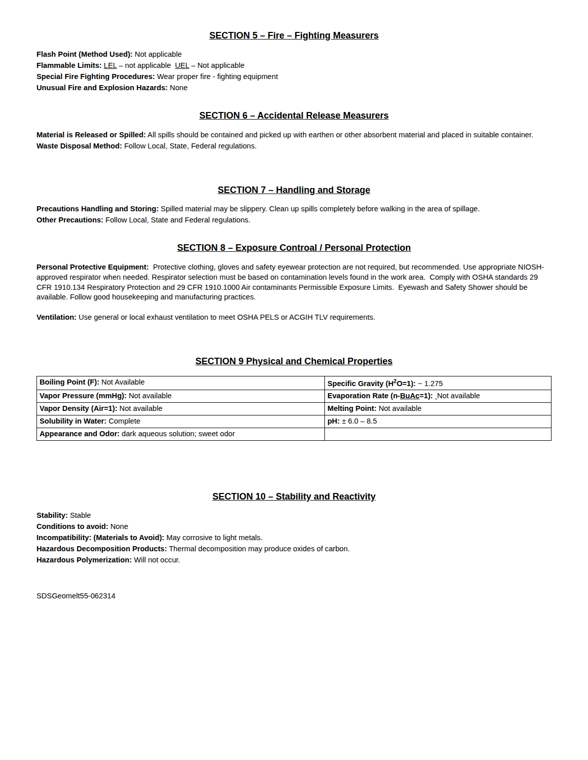SECTION 5 – Fire – Fighting Measurers
Flash Point (Method Used): Not applicable
Flammable Limits: LEL – not applicable UEL – Not applicable
Special Fire Fighting Procedures: Wear proper fire - fighting equipment
Unusual Fire and Explosion Hazards: None
SECTION 6 – Accidental Release Measurers
Material is Released or Spilled: All spills should be contained and picked up with earthen or other absorbent material and placed in suitable container.
Waste Disposal Method: Follow Local, State, Federal regulations.
SECTION 7 – Handling and Storage
Precautions Handling and Storing: Spilled material may be slippery. Clean up spills completely before walking in the area of spillage.
Other Precautions: Follow Local, State and Federal regulations.
SECTION 8 – Exposure Controal / Personal Protection
Personal Protective Equipment: Protective clothing, gloves and safety eyewear protection are not required, but recommended. Use appropriate NIOSH-approved respirator when needed. Respirator selection must be based on contamination levels found in the work area. Comply with OSHA standards 29 CFR 1910.134 Respiratory Protection and 29 CFR 1910.1000 Air contaminants Permissible Exposure Limits. Eyewash and Safety Shower should be available. Follow good housekeeping and manufacturing practices.
Ventilation: Use general or local exhaust ventilation to meet OSHA PELS or ACGIH TLV requirements.
SECTION 9 Physical and Chemical Properties
| Boiling Point (F): Not Available | Specific Gravity (H 2 O=1): ~ 1.275 |
| Vapor Pressure (mmHg): Not available | Evaporation Rate (n- BuAc =1): Not available |
| Vapor Density (Air=1): Not available | Melting Point: Not available |
| Solubility in Water: Complete | pH: ± 6.0 – 8.5 |
| Appearance and Odor: dark aqueous solution; sweet odor | |
SECTION 10 – Stability and Reactivity
Stability: Stable
Conditions to avoid: None
Incompatibility: (Materials to Avoid): May corrosive to light metals.
Hazardous Decomposition Products: Thermal decomposition may produce oxides of carbon.
Hazardous Polymerization: Will not occur.
SDSGeomelt55-062314